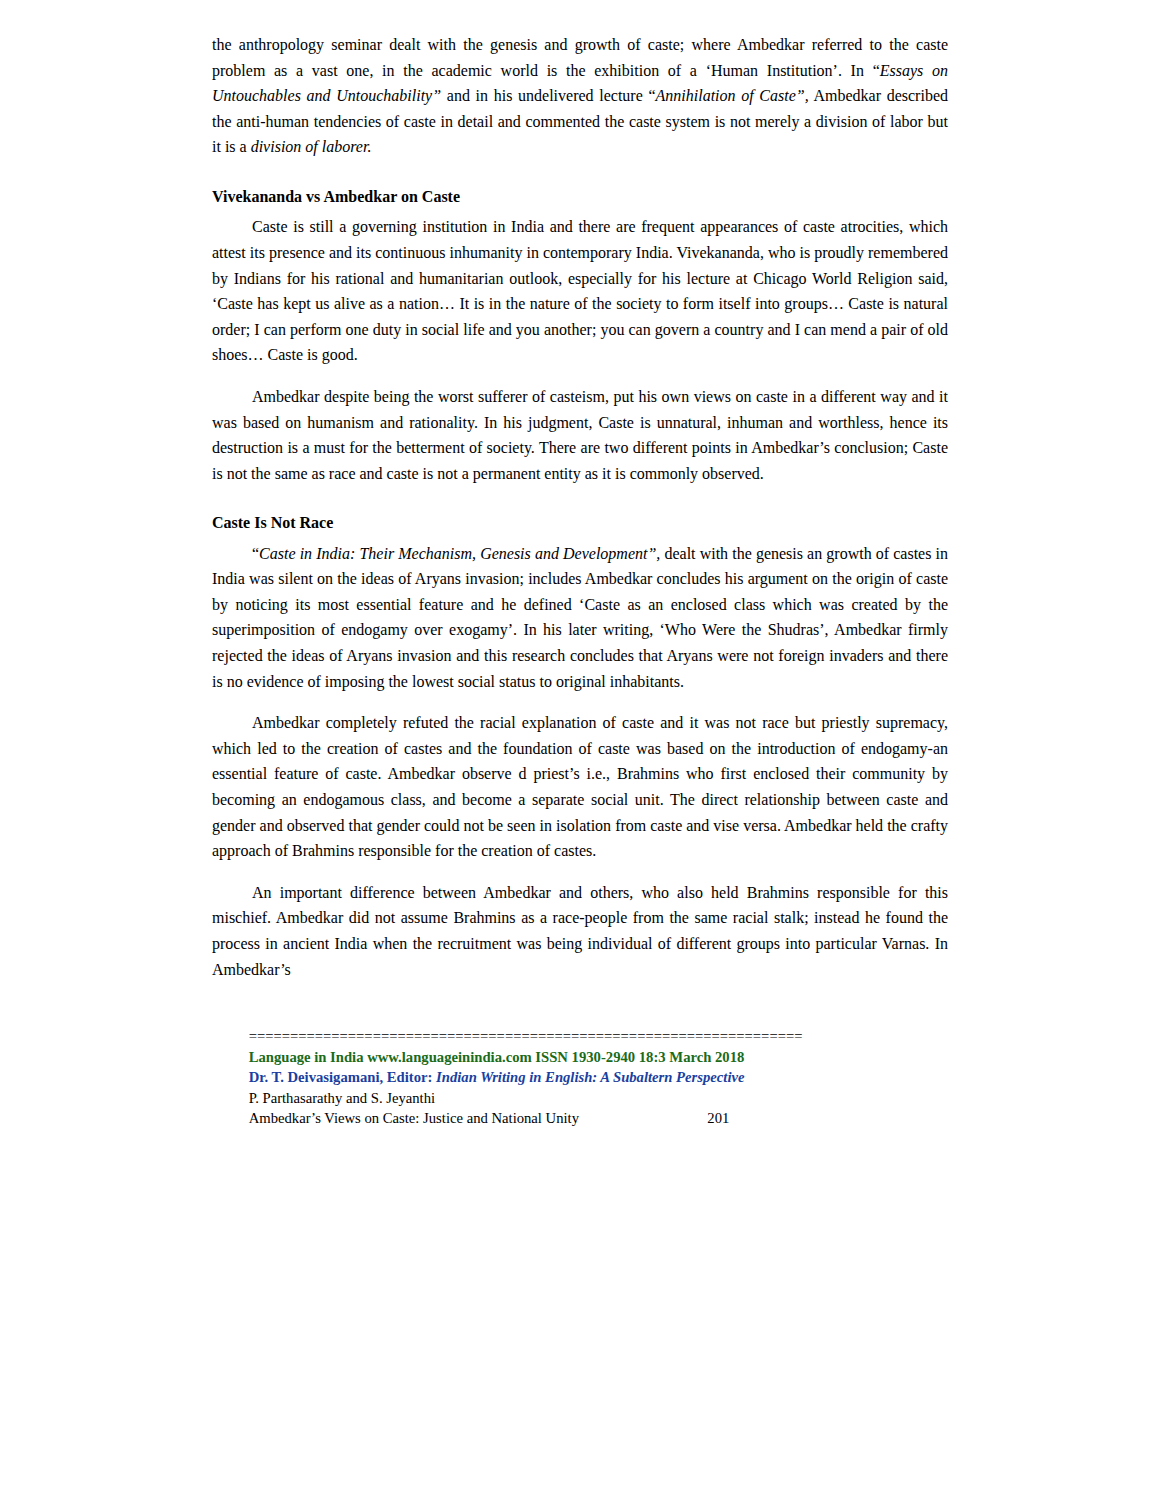the anthropology seminar dealt with the genesis and growth of caste; where Ambedkar referred to the caste problem as a vast one, in the academic world is the exhibition of a ‘Human Institution’. In “Essays on Untouchables and Untouchability” and in his undelivered lecture “Annihilation of Caste”, Ambedkar described the anti-human tendencies of caste in detail and commented the caste system is not merely a division of labor but it is a division of laborer.
Vivekananda vs Ambedkar on Caste
Caste is still a governing institution in India and there are frequent appearances of caste atrocities, which attest its presence and its continuous inhumanity in contemporary India. Vivekananda, who is proudly remembered by Indians for his rational and humanitarian outlook, especially for his lecture at Chicago World Religion said, ‘Caste has kept us alive as a nation… It is in the nature of the society to form itself into groups… Caste is natural order; I can perform one duty in social life and you another; you can govern a country and I can mend a pair of old shoes… Caste is good.
Ambedkar despite being the worst sufferer of casteism, put his own views on caste in a different way and it was based on humanism and rationality. In his judgment, Caste is unnatural, inhuman and worthless, hence its destruction is a must for the betterment of society. There are two different points in Ambedkar’s conclusion; Caste is not the same as race and caste is not a permanent entity as it is commonly observed.
Caste Is Not Race
“Caste in India: Their Mechanism, Genesis and Development”, dealt with the genesis an growth of castes in India was silent on the ideas of Aryans invasion; includes Ambedkar concludes his argument on the origin of caste by noticing its most essential feature and he defined ‘Caste as an enclosed class which was created by the superimposition of endogamy over exogamy’. In his later writing, ‘Who Were the Shudras’, Ambedkar firmly rejected the ideas of Aryans invasion and this research concludes that Aryans were not foreign invaders and there is no evidence of imposing the lowest social status to original inhabitants.
Ambedkar completely refuted the racial explanation of caste and it was not race but priestly supremacy, which led to the creation of castes and the foundation of caste was based on the introduction of endogamy-an essential feature of caste. Ambedkar observe d priest’s i.e., Brahmins who first enclosed their community by becoming an endogamous class, and become a separate social unit. The direct relationship between caste and gender and observed that gender could not be seen in isolation from caste and vise versa. Ambedkar held the crafty approach of Brahmins responsible for the creation of castes.
An important difference between Ambedkar and others, who also held Brahmins responsible for this mischief. Ambedkar did not assume Brahmins as a race-people from the same racial stalk; instead he found the process in ancient India when the recruitment was being individual of different groups into particular Varnas. In Ambedkar’s
===================================================================
Language in India www.languageinindia.com ISSN 1930-2940 18:3 March 2018
Dr. T. Deivasigamani, Editor: Indian Writing in English: A Subaltern Perspective
P. Parthasarathy and S. Jeyanthi
Ambedkar’s Views on Caste: Justice and National Unity 201